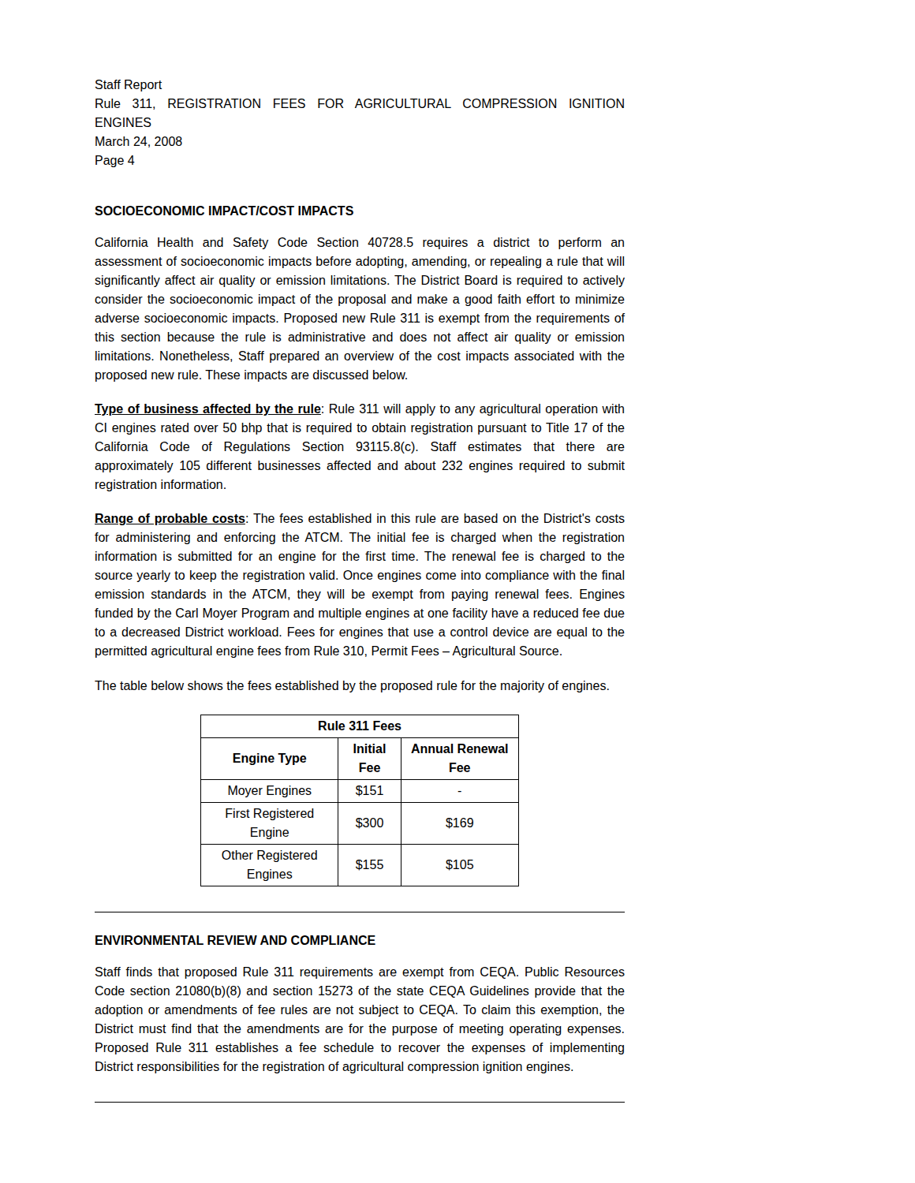Staff Report
Rule 311, REGISTRATION FEES FOR AGRICULTURAL COMPRESSION IGNITION ENGINES
March 24, 2008
Page 4
Socioeconomic Impact/Cost Impacts
California Health and Safety Code Section 40728.5 requires a district to perform an assessment of socioeconomic impacts before adopting, amending, or repealing a rule that will significantly affect air quality or emission limitations. The District Board is required to actively consider the socioeconomic impact of the proposal and make a good faith effort to minimize adverse socioeconomic impacts. Proposed new Rule 311 is exempt from the requirements of this section because the rule is administrative and does not affect air quality or emission limitations. Nonetheless, Staff prepared an overview of the cost impacts associated with the proposed new rule. These impacts are discussed below.
Type of business affected by the rule: Rule 311 will apply to any agricultural operation with CI engines rated over 50 bhp that is required to obtain registration pursuant to Title 17 of the California Code of Regulations Section 93115.8(c). Staff estimates that there are approximately 105 different businesses affected and about 232 engines required to submit registration information.
Range of probable costs: The fees established in this rule are based on the District's costs for administering and enforcing the ATCM. The initial fee is charged when the registration information is submitted for an engine for the first time. The renewal fee is charged to the source yearly to keep the registration valid. Once engines come into compliance with the final emission standards in the ATCM, they will be exempt from paying renewal fees. Engines funded by the Carl Moyer Program and multiple engines at one facility have a reduced fee due to a decreased District workload. Fees for engines that use a control device are equal to the permitted agricultural engine fees from Rule 310, Permit Fees – Agricultural Source.
The table below shows the fees established by the proposed rule for the majority of engines.
Rule 311 Fees
| Engine Type | Initial Fee | Annual Renewal Fee |
| --- | --- | --- |
| Moyer Engines | $151 | - |
| First Registered Engine | $300 | $169 |
| Other Registered Engines | $155 | $105 |
Environmental Review and Compliance
Staff finds that proposed Rule 311 requirements are exempt from CEQA. Public Resources Code section 21080(b)(8) and section 15273 of the state CEQA Guidelines provide that the adoption or amendments of fee rules are not subject to CEQA. To claim this exemption, the District must find that the amendments are for the purpose of meeting operating expenses. Proposed Rule 311 establishes a fee schedule to recover the expenses of implementing District responsibilities for the registration of agricultural compression ignition engines.